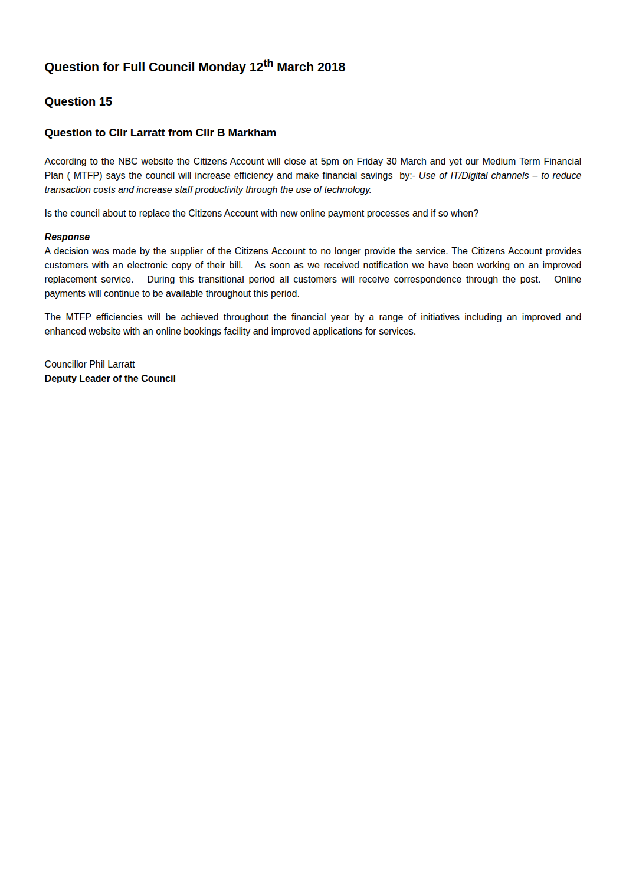Question for Full Council Monday 12th March 2018
Question 15
Question to Cllr Larratt from Cllr B Markham
According to the NBC website the Citizens Account will close at 5pm on Friday 30 March and yet our Medium Term Financial Plan ( MTFP) says the council will increase efficiency and make financial savings by:- Use of IT/Digital channels – to reduce transaction costs and increase staff productivity through the use of technology.
Is the council about to replace the Citizens Account with new online payment processes and if so when?
Response
A decision was made by the supplier of the Citizens Account to no longer provide the service. The Citizens Account provides customers with an electronic copy of their bill. As soon as we received notification we have been working on an improved replacement service. During this transitional period all customers will receive correspondence through the post. Online payments will continue to be available throughout this period.
The MTFP efficiencies will be achieved throughout the financial year by a range of initiatives including an improved and enhanced website with an online bookings facility and improved applications for services.
Councillor Phil Larratt
Deputy Leader of the Council